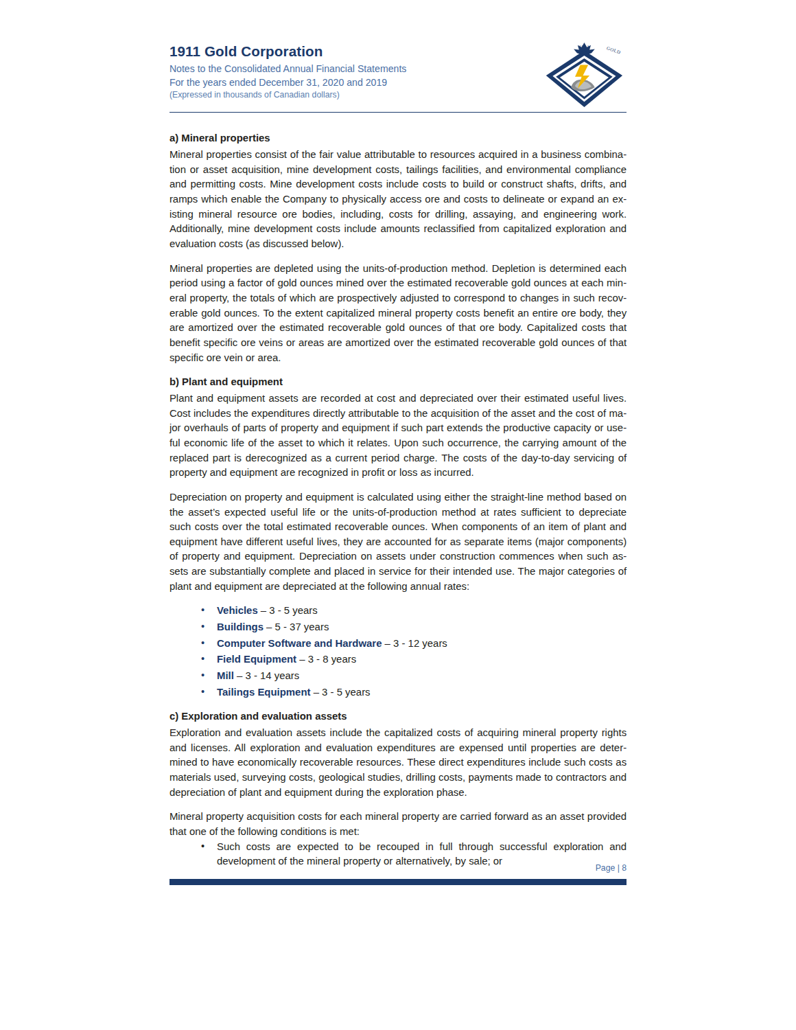1911 Gold Corporation
Notes to the Consolidated Annual Financial Statements
For the years ended December 31, 2020 and 2019
(Expressed in thousands of Canadian dollars)
1911 Gold logo 1911 GOLD
a) Mineral properties
Mineral properties consist of the fair value attributable to resources acquired in a business combination or asset acquisition, mine development costs, tailings facilities, and environmental compliance and permitting costs. Mine development costs include costs to build or construct shafts, drifts, and ramps which enable the Company to physically access ore and costs to delineate or expand an existing mineral resource ore bodies, including, costs for drilling, assaying, and engineering work. Additionally, mine development costs include amounts reclassified from capitalized exploration and evaluation costs (as discussed below).
Mineral properties are depleted using the units-of-production method. Depletion is determined each period using a factor of gold ounces mined over the estimated recoverable gold ounces at each mineral property, the totals of which are prospectively adjusted to correspond to changes in such recoverable gold ounces. To the extent capitalized mineral property costs benefit an entire ore body, they are amortized over the estimated recoverable gold ounces of that ore body. Capitalized costs that benefit specific ore veins or areas are amortized over the estimated recoverable gold ounces of that specific ore vein or area.
b) Plant and equipment
Plant and equipment assets are recorded at cost and depreciated over their estimated useful lives. Cost includes the expenditures directly attributable to the acquisition of the asset and the cost of major overhauls of parts of property and equipment if such part extends the productive capacity or useful economic life of the asset to which it relates. Upon such occurrence, the carrying amount of the replaced part is derecognized as a current period charge. The costs of the day-to-day servicing of property and equipment are recognized in profit or loss as incurred.
Depreciation on property and equipment is calculated using either the straight-line method based on the asset’s expected useful life or the units-of-production method at rates sufficient to depreciate such costs over the total estimated recoverable ounces. When components of an item of plant and equipment have different useful lives, they are accounted for as separate items (major components) of property and equipment. Depreciation on assets under construction commences when such assets are substantially complete and placed in service for their intended use. The major categories of plant and equipment are depreciated at the following annual rates:
Vehicles – 3 - 5 years
Buildings – 5 - 37 years
Computer Software and Hardware – 3 - 12 years
Field Equipment – 3 - 8 years
Mill – 3 - 14 years
Tailings Equipment – 3 - 5 years
c) Exploration and evaluation assets
Exploration and evaluation assets include the capitalized costs of acquiring mineral property rights and licenses. All exploration and evaluation expenditures are expensed until properties are determined to have economically recoverable resources. These direct expenditures include such costs as materials used, surveying costs, geological studies, drilling costs, payments made to contractors and depreciation of plant and equipment during the exploration phase.
Mineral property acquisition costs for each mineral property are carried forward as an asset provided that one of the following conditions is met:
Such costs are expected to be recouped in full through successful exploration and development of the mineral property or alternatively, by sale; or
Page | 8